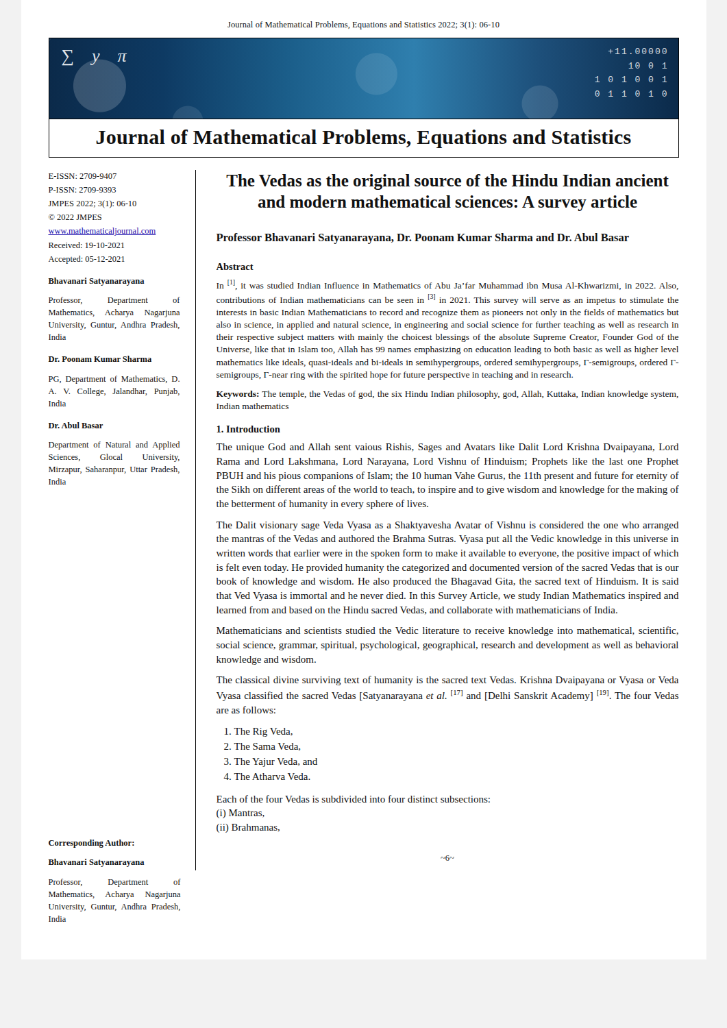Journal of Mathematical Problems, Equations and Statistics 2022; 3(1): 06-10
∑yπ
+11.00000 10 0 1 1 0 1 0 0 1 0 1 1 0 1 0
Journal of Mathematical Problems, Equations and Statistics
E-ISSN: 2709-9407
P-ISSN: 2709-9393
JMPES 2022; 3(1): 06-10
© 2022 JMPES
www.mathematicaljournal.com
Received: 19-10-2021
Accepted: 05-12-2021
Bhavanari Satyanarayana
Professor, Department of Mathematics, Acharya Nagarjuna University, Guntur, Andhra Pradesh, India
Dr. Poonam Kumar Sharma
PG, Department of Mathematics, D. A. V. College, Jalandhar, Punjab, India
Dr. Abul Basar
Department of Natural and Applied Sciences, Glocal University, Mirzapur, Saharanpur, Uttar Pradesh, India
Corresponding Author:
Bhavanari Satyanarayana
Professor, Department of Mathematics, Acharya Nagarjuna University, Guntur, Andhra Pradesh, India
The Vedas as the original source of the Hindu Indian ancient and modern mathematical sciences: A survey article
Professor Bhavanari Satyanarayana, Dr. Poonam Kumar Sharma and Dr. Abul Basar
Abstract
In [1], it was studied Indian Influence in Mathematics of Abu Ja’far Muhammad ibn Musa Al-Khwarizmi, in 2022. Also, contributions of Indian mathematicians can be seen in [3] in 2021. This survey will serve as an impetus to stimulate the interests in basic Indian Mathematicians to record and recognize them as pioneers not only in the fields of mathematics but also in science, in applied and natural science, in engineering and social science for further teaching as well as research in their respective subject matters with mainly the choicest blessings of the absolute Supreme Creator, Founder God of the Universe, like that in Islam too, Allah has 99 names emphasizing on education leading to both basic as well as higher level mathematics like ideals, quasi-ideals and bi-ideals in semihypergroups, ordered semihypergroups, Γ-semigroups, ordered Γ-semigroups, Γ-near ring with the spirited hope for future perspective in teaching and in research.
Keywords: The temple, the Vedas of god, the six Hindu Indian philosophy, god, Allah, Kuttaka, Indian knowledge system, Indian mathematics
1. Introduction
The unique God and Allah sent vaious Rishis, Sages and Avatars like Dalit Lord Krishna Dvaipayana, Lord Rama and Lord Lakshmana, Lord Narayana, Lord Vishnu of Hinduism; Prophets like the last one Prophet PBUH and his pious companions of Islam; the 10 human Vahe Gurus, the 11th present and future for eternity of the Sikh on different areas of the world to teach, to inspire and to give wisdom and knowledge for the making of the betterment of humanity in every sphere of lives.
The Dalit visionary sage Veda Vyasa as a Shaktyavesha Avatar of Vishnu is considered the one who arranged the mantras of the Vedas and authored the Brahma Sutras. Vyasa put all the Vedic knowledge in this universe in written words that earlier were in the spoken form to make it available to everyone, the positive impact of which is felt even today. He provided humanity the categorized and documented version of the sacred Vedas that is our book of knowledge and wisdom. He also produced the Bhagavad Gita, the sacred text of Hinduism. It is said that Ved Vyasa is immortal and he never died. In this Survey Article, we study Indian Mathematics inspired and learned from and based on the Hindu sacred Vedas, and collaborate with mathematicians of India.
Mathematicians and scientists studied the Vedic literature to receive knowledge into mathematical, scientific, social science, grammar, spiritual, psychological, geographical, research and development as well as behavioral knowledge and wisdom.
The classical divine surviving text of humanity is the sacred text Vedas. Krishna Dvaipayana or Vyasa or Veda Vyasa classified the sacred Vedas [Satyanarayana et al. [17] and [Delhi Sanskrit Academy] [19]. The four Vedas are as follows:
The Rig Veda,
The Sama Veda,
The Yajur Veda, and
The Atharva Veda.
Each of the four Vedas is subdivided into four distinct subsections:
(i) Mantras,
(ii) Brahmanas,
~6~